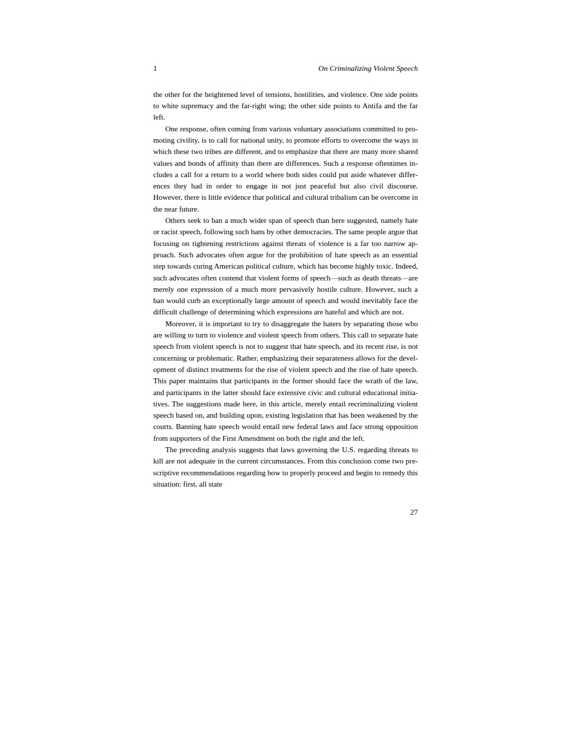1 On Criminalizing Violent Speech
the other for the heightened level of tensions, hostilities, and violence. One side points to white supremacy and the far-right wing; the other side points to Antifa and the far left.
One response, often coming from various voluntary associations committed to promoting civility, is to call for national unity, to promote efforts to overcome the ways in which these two tribes are different, and to emphasize that there are many more shared values and bonds of affinity than there are differences. Such a response oftentimes includes a call for a return to a world where both sides could put aside whatever differences they had in order to engage in not just peaceful but also civil discourse. However, there is little evidence that political and cultural tribalism can be overcome in the near future.
Others seek to ban a much wider span of speech than here suggested, namely hate or racist speech, following such bans by other democracies. The same people argue that focusing on tightening restrictions against threats of violence is a far too narrow approach. Such advocates often argue for the prohibition of hate speech as an essential step towards curing American political culture, which has become highly toxic. Indeed, such advocates often contend that violent forms of speech—such as death threats—are merely one expression of a much more pervasively hostile culture. However, such a ban would curb an exceptionally large amount of speech and would inevitably face the difficult challenge of determining which expressions are hateful and which are not.
Moreover, it is important to try to disaggregate the haters by separating those who are willing to turn to violence and violent speech from others. This call to separate hate speech from violent speech is not to suggest that hate speech, and its recent rise, is not concerning or problematic. Rather, emphasizing their separateness allows for the development of distinct treatments for the rise of violent speech and the rise of hate speech. This paper maintains that participants in the former should face the wrath of the law, and participants in the latter should face extensive civic and cultural educational initiatives. The suggestions made here, in this article, merely entail recriminalizing violent speech based on, and building upon, existing legislation that has been weakened by the courts. Banning hate speech would entail new federal laws and face strong opposition from supporters of the First Amendment on both the right and the left.
The preceding analysis suggests that laws governing the U.S. regarding threats to kill are not adequate in the current circumstances. From this conclusion come two prescriptive recommendations regarding how to properly proceed and begin to remedy this situation: first, all state
27